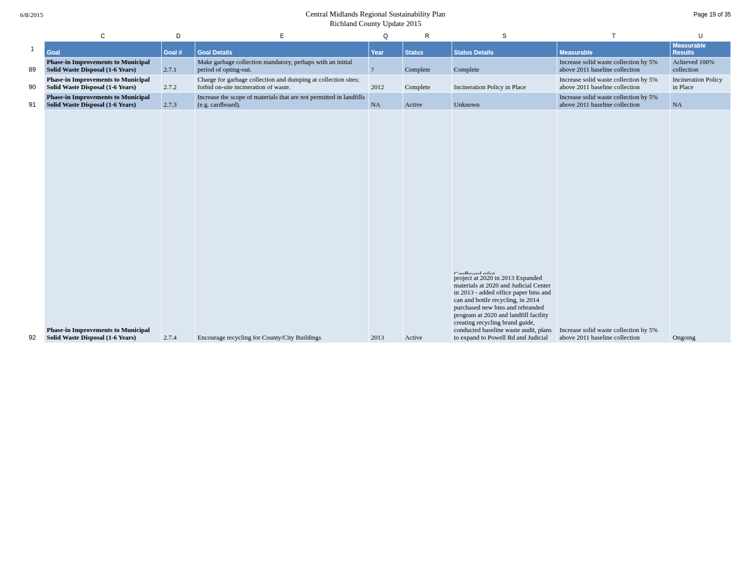6/8/2015
Central Midlands Regional Sustainability Plan Richland County Update 2015
Page 19 of 35
| | C | D | E | Q | R | S | T | U |
| 1 | Goal | Goal # | Goal Details | Year | Status | Status Details | Measurable | Measurable Results |
| 89 | Phase-in Improvements to Municipal Solid Waste Disposal (1-6 Years) | 2.7.1 | Make garbage collection mandatory, perhaps with an initial period of opting-out. | ? | Complete | Complete | Increase solid waste collection by 5% above 2011 baseline collection | Achieved 100% collection |
| 90 | Phase-in Improvements to Municipal Solid Waste Disposal (1-6 Years) | 2.7.2 | Charge for garbage collection and dumping at collection sites; forbid on-site incineration of waste. | 2012 | Complete | Incineration Policy in Place | Increase solid waste collection by 5% above 2011 baseline collection | Incineration Policy in Place |
| 91 | Phase-in Improvements to Municipal Solid Waste Disposal (1-6 Years) | 2.7.3 | Increase the scope of materials that are not permitted in landfills (e.g. cardboard). | NA | Active | Unknown | Increase solid waste collection by 5% above 2011 baseline collection | NA |
| 92 | Phase-in Improvements to Municipal Solid Waste Disposal (1-6 Years) | 2.7.4 | Encourage recycling for County/City Buildings | 2013 | Active | Cardboard pilot project at 2020 in 2013 Expanded materials at 2020 and Judicial Center in 2013 - added office paper bins and can and bottle recycling, in 2014 purchased new bins and rebranded program at 2020 and landfill facility creating recycling brand guide, conducted baseline waste audit, plans to expand to Powell Rd and Judicial | Increase solid waste collection by 5% above 2011 baseline collection | Ongoing |